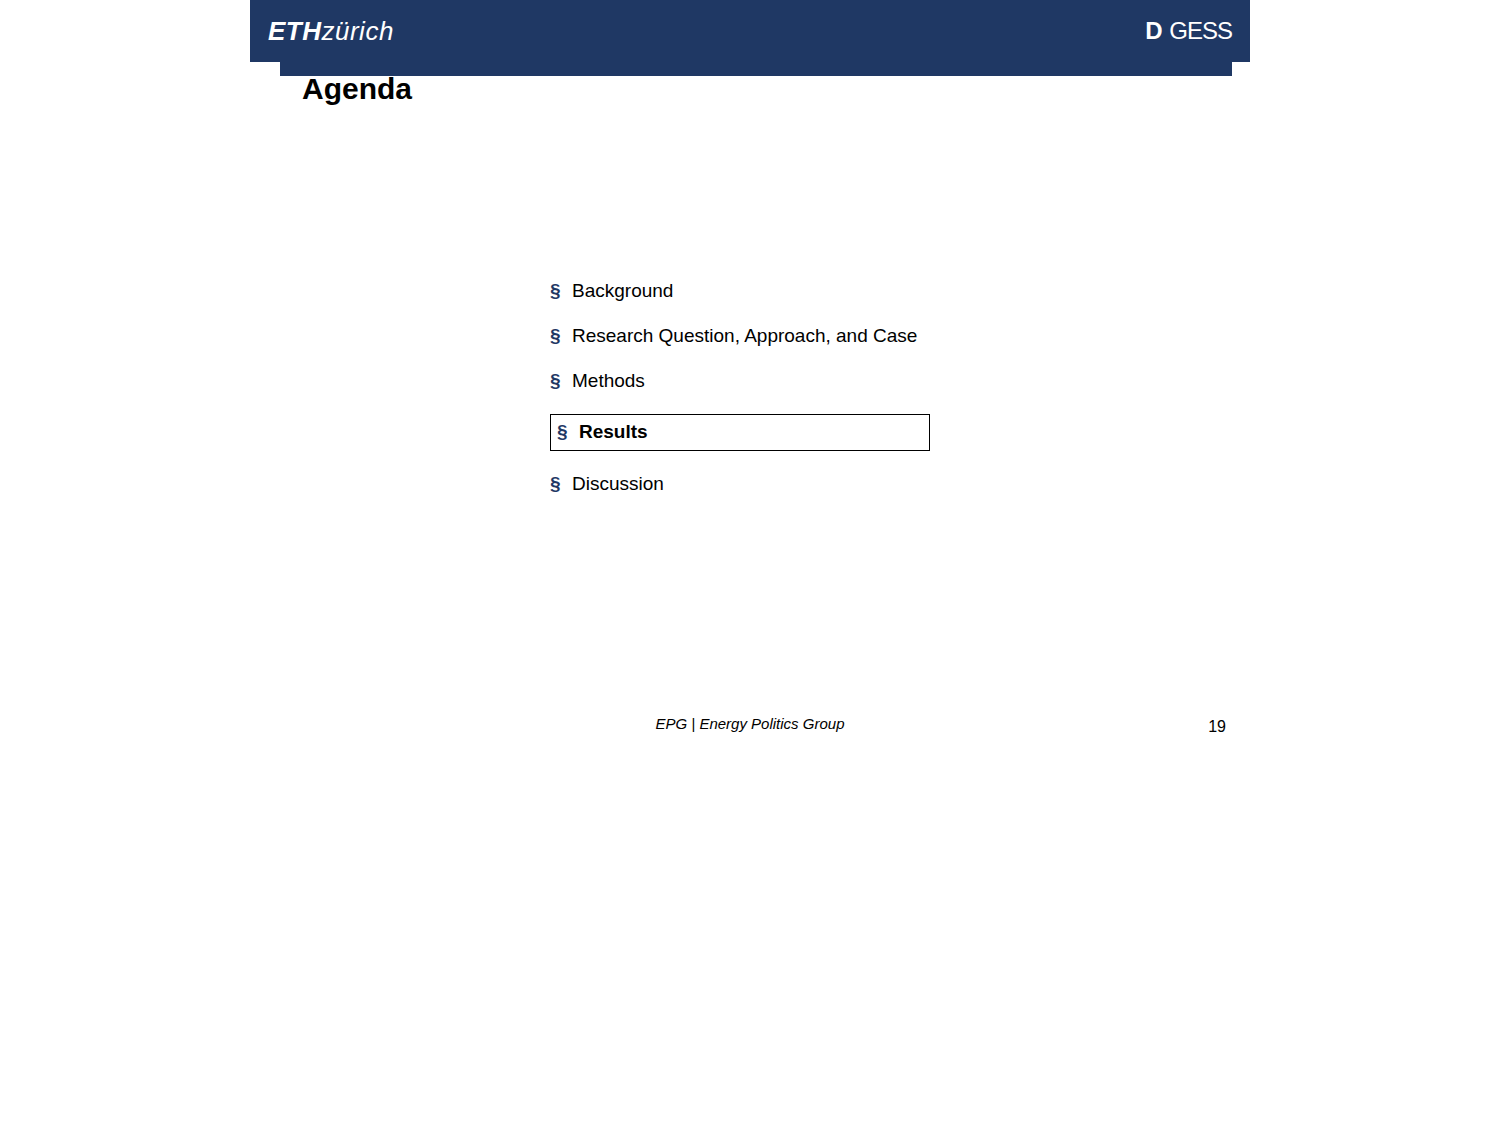ETH zürich
D GESS
Agenda
§Background
§Research Question, Approach, and Case
§Methods
§Results
§Discussion
EPG | Energy Politics Group
19